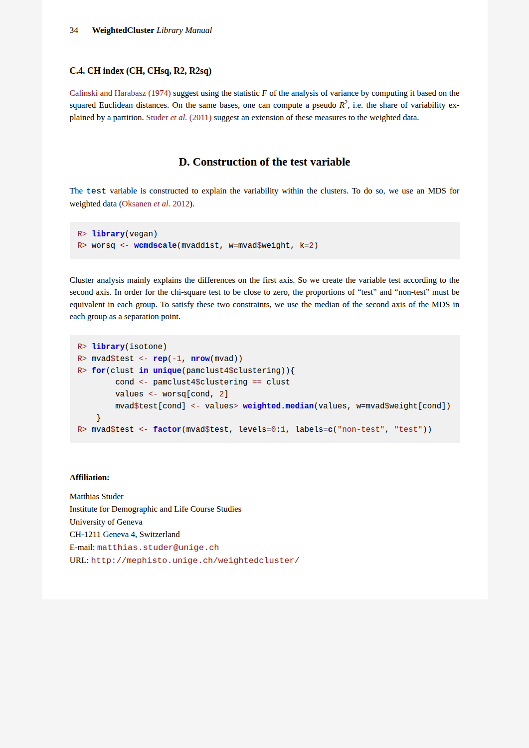34 WeightedCluster Library Manual
C.4. CH index (CH, CHsq, R2, R2sq)
Calinski and Harabasz (1974) suggest using the statistic F of the analysis of variance by computing it based on the squared Euclidean distances. On the same bases, one can compute a pseudo R2, i.e. the share of variability explained by a partition. Studer et al. (2011) suggest an extension of these measures to the weighted data.
D. Construction of the test variable
The test variable is constructed to explain the variability within the clusters. To do so, we use an MDS for weighted data (Oksanen et al. 2012).
R> library(vegan)
R> worsq <- wcmdscale(mvaddist, w=mvad$weight, k=2)
Cluster analysis mainly explains the differences on the first axis. So we create the variable test according to the second axis. In order for the chi-square test to be close to zero, the proportions of “test” and “non-test” must be equivalent in each group. To satisfy these two constraints, we use the median of the second axis of the MDS in each group as a separation point.
R> library(isotone)
R> mvad$test <- rep(-1, nrow(mvad))
R> for(clust in unique(pamclust4$clustering)){
        cond <- pamclust4$clustering == clust
        values <- worsq[cond, 2]
        mvad$test[cond] <- values> weighted.median(values, w=mvad$weight[cond])
    }
R> mvad$test <- factor(mvad$test, levels=0:1, labels=c("non-test", "test"))
Affiliation:
Matthias Studer
Institute for Demographic and Life Course Studies
University of Geneva
CH-1211 Geneva 4, Switzerland
E-mail: matthias.studer@unige.ch
URL: http://mephisto.unige.ch/weightedcluster/